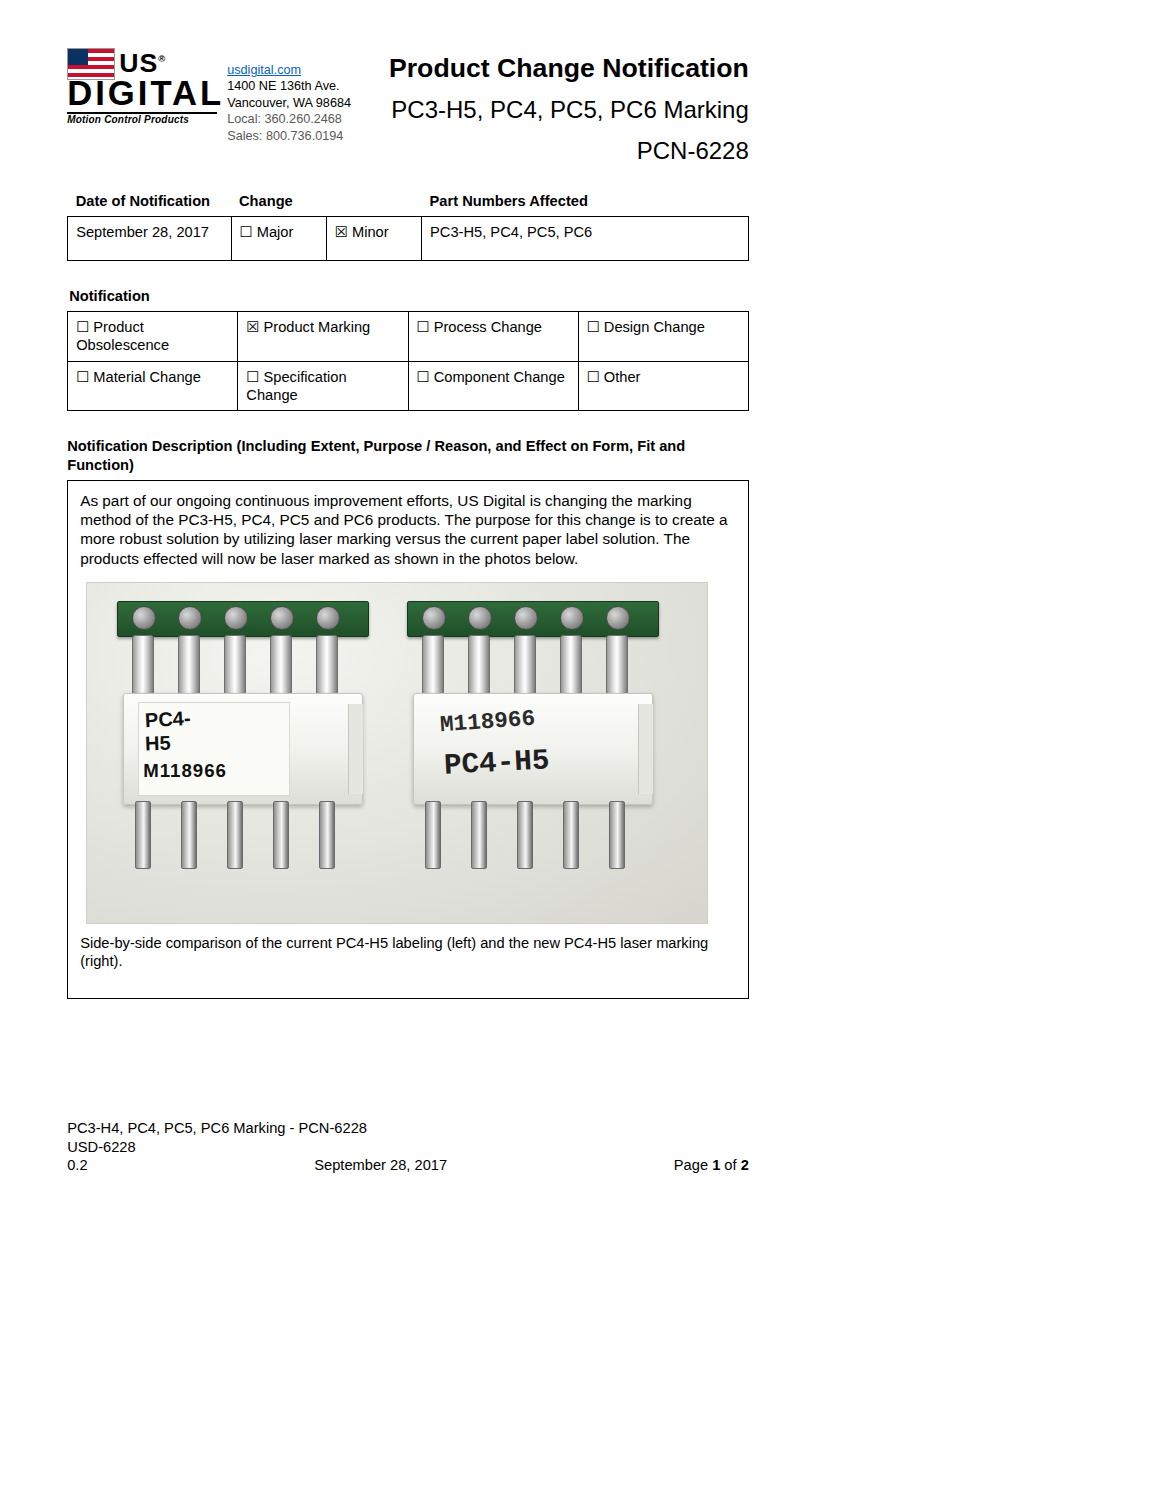US® DIGITAL
Motion Control Products
usdigital.com
1400 NE 136th Ave.
Vancouver, WA 98684
Local: 360.260.2468
Sales: 800.736.0194
Product Change Notification
PC3-H5, PC4, PC5, PC6 Marking
PCN-6228
| Date of Notification | Change | | Part Numbers Affected |
| September 28, 2017 | ☐ Major | ☒ Minor | PC3-H5, PC4, PC5, PC6 |
Notification
| ☐ Product Obsolescence | ☒ Product Marking | ☐ Process Change | ☐ Design Change |
| ☐ Material Change | ☐ Specification Change | ☐ Component Change | ☐ Other |
Notification Description (Including Extent, Purpose / Reason, and Effect on Form, Fit and Function)
As part of our ongoing continuous improvement efforts, US Digital is changing the marking method of the PC3-H5, PC4, PC5 and PC6 products. The purpose for this change is to create a more robust solution by utilizing laser marking versus the current paper label solution. The products effected will now be laser marked as shown in the photos below.
PC4-
H5
M118966
M118966
PC4-H5
Side-by-side comparison of the current PC4-H5 labeling (left) and the new PC4-H5 laser marking (right).
PC3-H4, PC4, PC5, PC6 Marking - PCN-6228
USD-6228
0.2
September 28, 2017
Page 1 of 2